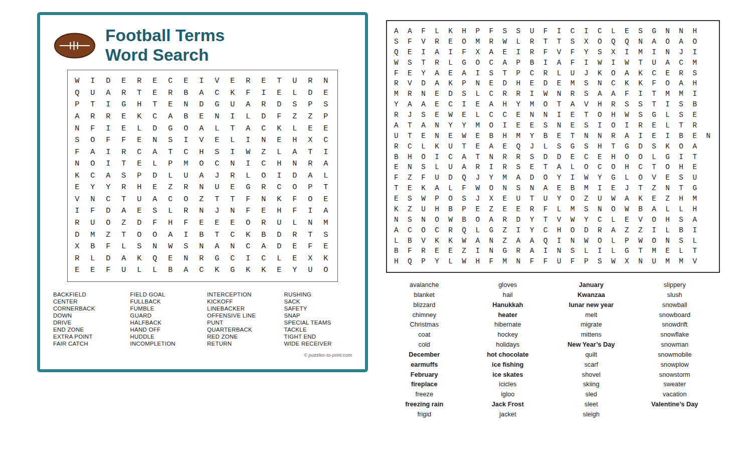Football Terms
Word Search
W I D E R E C E I V E R E T U R N Q U A R T E R B A C K F I E L D E P T I G H T E N D G U A R D S P S A R R E K C A B E N I L D F Z Z P N F I E L D G O A L T A C K L E E S O F F E N S I V E L I N E H X C F A I R C A T C H S I W Z L A T I N O I T E L P M O C N I C H N R A K C A S P D L U A J R L O I D A L E Y Y R H E Z R N U E G R C O P T V N C T U A C O Z T T F N K F O E I F D A E S L R N J N F E H F I A R U O Z D F H F E E E O R U L N M D M Z T O O A I B T C K B D R T S X B F L S N W S N A N C A D E F E R L D A K Q E N R G C I C L E X K E E F U L L B A C K G K K E Y U O
Backfield
Center
Cornerback
Down
Drive
End Zone
Extra Point
Fair Catch
Field Goal
Fullback
Fumble
Guard
Halfback
Hand Off
Huddle
Incompletion
Interception
Kickoff
Linebacker
Offensive Line
Punt
Quarterback
Red Zone
Return
Rushing
Sack
Safety
Snap
Special Teams
Tackle
Tight End
Wide Receiver
© puzzles-to-print.com
Winter Word Search
A A F L K H P F S S U F I C I C L E S G N N H S F V R E O M R W L R T T S X O Q Q N A O A O Q E I A I F X A E I R F V F Y S X I M I N J I W S T R L G O C A P B I A F I W I W T U A C M F E Y A E A I S T P C R L U J K O A K C E R S R V D A K P N E D H E D E M S N C K K F O A H M R N E D S L C R R I W N R S A A F I T M M I Y A A E C I E A H Y M O T A V H R S S T I S B R J S E W E L C C E N N I E T O H W S G L S E A T A N Y Y M O I E E S N E S I O I R E L T R U T E N E W E B H M Y B E T N N R A I E I B E N R C L K U T E A E Q J L S G S H T G D S K O A B H O I C A T N R R S D D E C E H O O L G I T E N S L U A R I R S E T A L O C O H C T O H E F Z F U D Q J Y M A D O Y I W Y G L O V E S U T E K A L F W O N S N A E B M I E J T Z N T G E S W P O S J X E U T U Y O Z U W A K E Z H M K Z U H B P E Z E E R F L M S N O W B A L L H N S N O W B O A R D Y T V W Y C L E V O H S A A C O C R Q L G Z I Y C H O D R A Z Z I L B I L B V K K W A N Z A A Q I N W O L P W O N S L B F R E E Z I N G R A I N S L I L G T M E L T H Q P Y L W H F M N F F U F P S W X N U M M V
avalanche
blanket
blizzard
chimney
Christmas
coat
cold
December
earmuffs
February
fireplace
freeze
freezing rain
frigid
gloves
hail
Hanukkah
heater
hibernate
hockey
holidays
hot chocolate
ice fishing
ice skates
icicles
igloo
Jack Frost
jacket
January
Kwanzaa
lunar new year
melt
migrate
mittens
New Year’s Day
quilt
scarf
shovel
skiing
sled
sleet
sleigh
slippery
slush
snowball
snowboard
snowdrift
snowflake
snowman
snowmobile
snowplow
snowstorm
sweater
vacation
Valentine’s Day